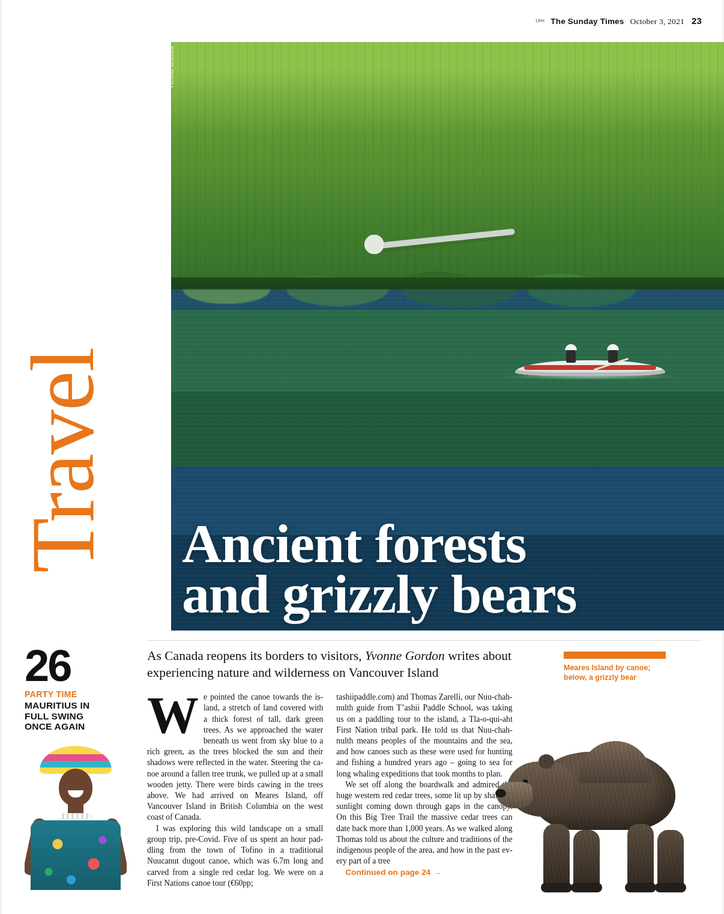1RH The Sunday Times October 3, 2021 23
Travel
26
Party time
Mauritius in
full swing
once again
YVONNE GORDON
Ancient forestsand grizzly bears
As Canada reopens its borders to visitors, Yvonne Gordon writes about experiencing nature and wilderness on Vancouver Island
Meares Island by canoe;
below, a grizzly bear
We pointed the canoe towards the island, a stretch of land covered with a thick forest of tall, dark green trees. As we approached the water beneath us went from sky blue to a rich green, as the trees blocked the sun and their shadows were reflected in the water. Steering the canoe around a fallen tree trunk, we pulled up at a small wooden jetty. There were birds cawing in the trees above. We had arrived on Meares Island, off Vancouver Island in British Columbia on the west coast of Canada.
I was exploring this wild landscape on a small group trip, pre-Covid. Five of us spent an hour paddling from the town of Tofino in a traditional Nuucanut dugout canoe, which was 6.7m long and carved from a single red cedar log. We were on a First Nations canoe tour (€60pp;
tashiipaddle.com) and Thomas Zarelli, our Nuu-chah-nulth guide from T’ashii Paddle School, was taking us on a paddling tour to the island, a Tla-o-qui-aht First Nation tribal park. He told us that Nuu-chah-nulth means peoples of the mountains and the sea, and how canoes such as these were used for hunting and fishing a hundred years ago – going to sea for long whaling expeditions that took months to plan.
We set off along the boardwalk and admired the huge western red cedar trees, some lit up by shafts of sunlight coming down through gaps in the canopy. On this Big Tree Trail the massive cedar trees can date back more than 1,000 years. As we walked along Thomas told us about the culture and traditions of the indigenous people of the area, and how in the past every part of a tree
Continued on page 24 →